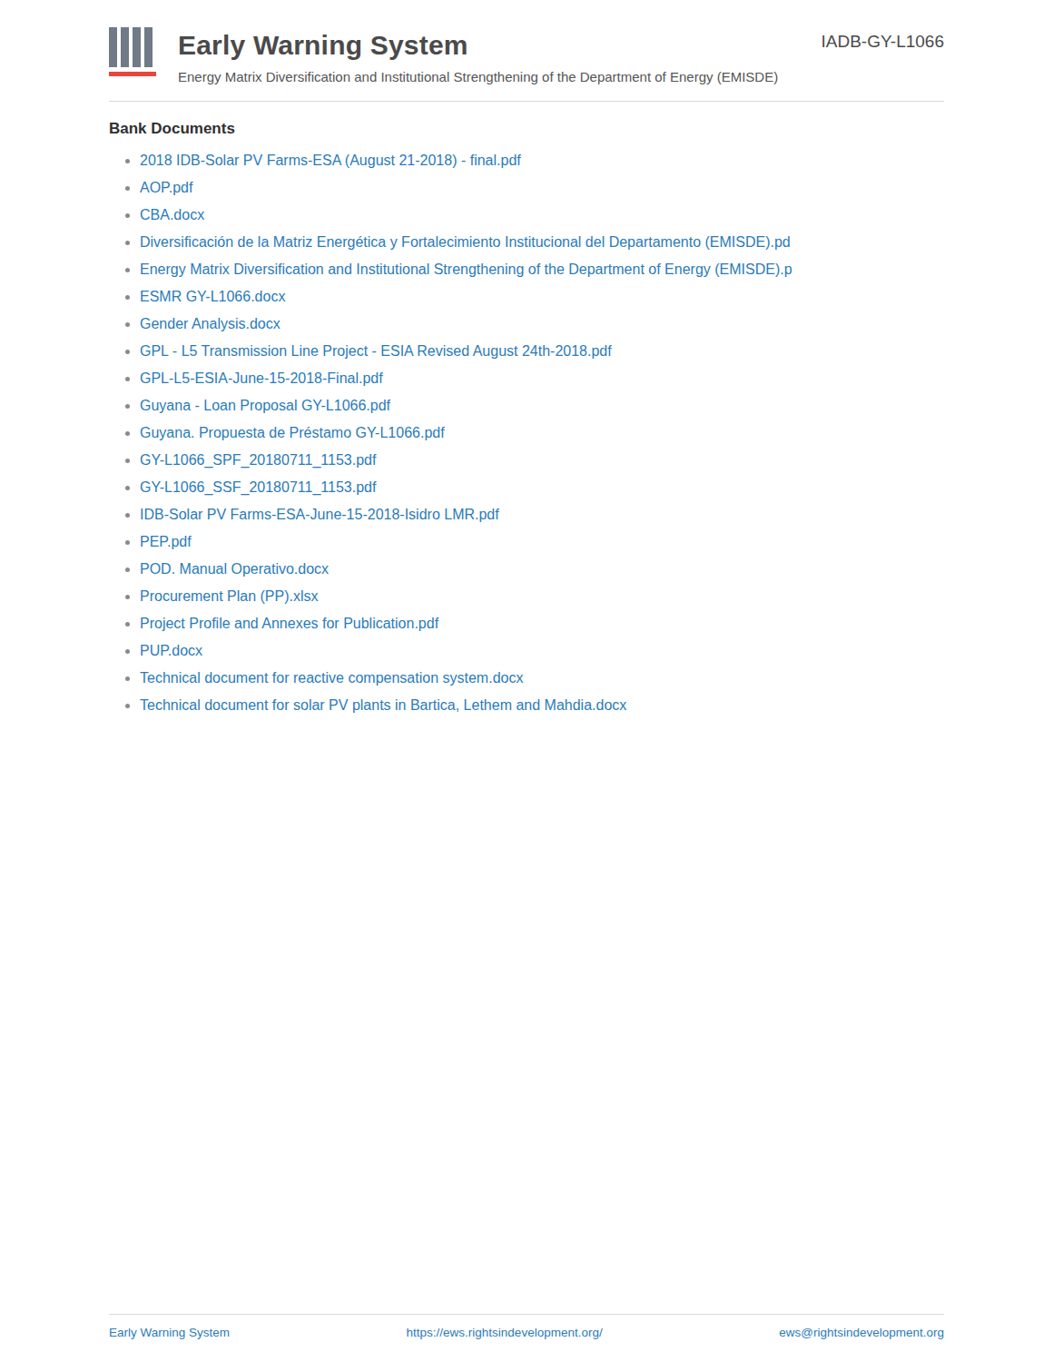Early Warning System
Energy Matrix Diversification and Institutional Strengthening of the Department of Energy (EMISDE)
IADB-GY-L1066
Bank Documents
2018 IDB-Solar PV Farms-ESA (August 21-2018) - final.pdf
AOP.pdf
CBA.docx
Diversificación de la Matriz Energética y Fortalecimiento Institucional del Departamento (EMISDE).pd
Energy Matrix Diversification and Institutional Strengthening of the Department of Energy (EMISDE).p
ESMR GY-L1066.docx
Gender Analysis.docx
GPL - L5 Transmission Line Project - ESIA Revised August 24th-2018.pdf
GPL-L5-ESIA-June-15-2018-Final.pdf
Guyana - Loan Proposal GY-L1066.pdf
Guyana. Propuesta de Préstamo GY-L1066.pdf
GY-L1066_SPF_20180711_1153.pdf
GY-L1066_SSF_20180711_1153.pdf
IDB-Solar PV Farms-ESA-June-15-2018-Isidro LMR.pdf
PEP.pdf
POD. Manual Operativo.docx
Procurement Plan (PP).xlsx
Project Profile and Annexes for Publication.pdf
PUP.docx
Technical document for reactive compensation system.docx
Technical document for solar PV plants in Bartica, Lethem and Mahdia.docx
Early Warning System
https://ews.rightsindevelopment.org/
ews@rightsindevelopment.org